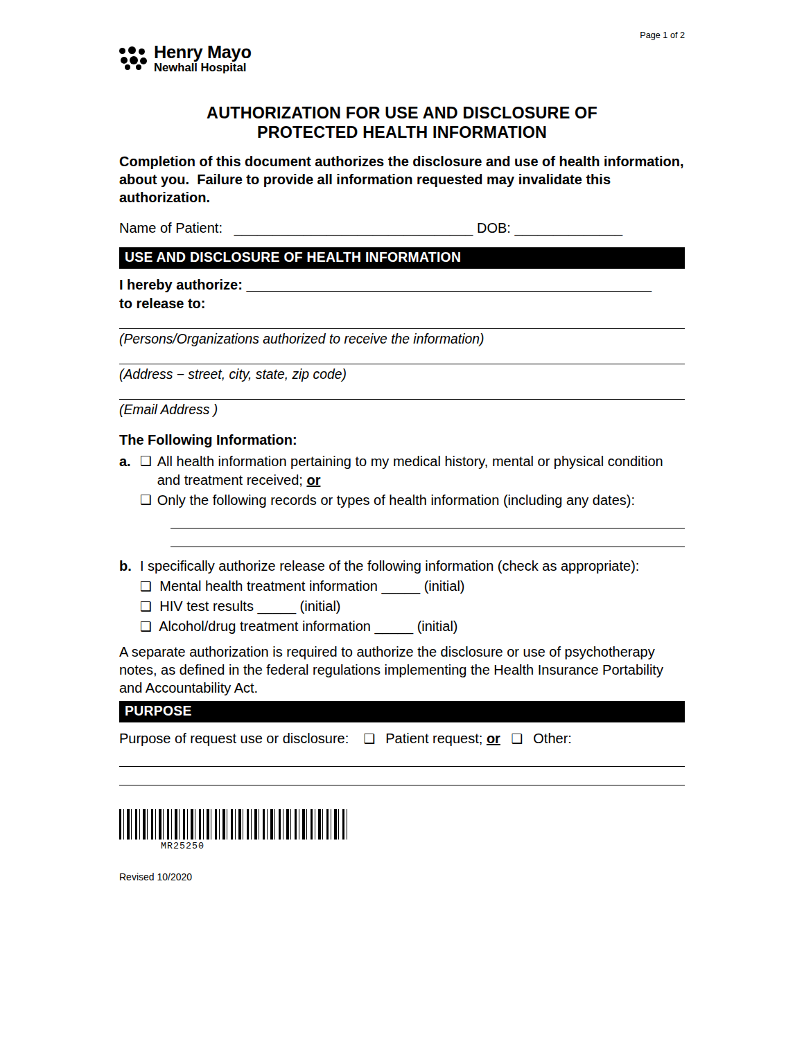Page 1 of 2
Henry Mayo
Newhall Hospital
AUTHORIZATION FOR USE AND DISCLOSURE OF
PROTECTED HEALTH INFORMATION
Completion of this document authorizes the disclosure and use of health information, about you. Failure to provide all information requested may invalidate this authorization.
Name of Patient: _______________________________ DOB: ______________
USE AND DISCLOSURE OF HEALTH INFORMATION
I hereby authorize: _______________________________________________________
to release to:
(Persons/Organizations authorized to receive the information)
(Address − street, city, state, zip code)
(Email Address )
The Following Information:
a.
❑All health information pertaining to my medical history, mental or physical condition and treatment received; or
❑Only the following records or types of health information (including any dates):
b.
I specifically authorize release of the following information (check as appropriate):
❑ Mental health treatment information _____ (initial)
❑ HIV test results _____ (initial)
❑ Alcohol/drug treatment information _____ (initial)
A separate authorization is required to authorize the disclosure or use of psychotherapy notes, as defined in the federal regulations implementing the Health Insurance Portability and Accountability Act.
PURPOSE
Purpose of request use or disclosure: ❑ Patient request; or ❑ Other:
MR25250
Revised 10/2020